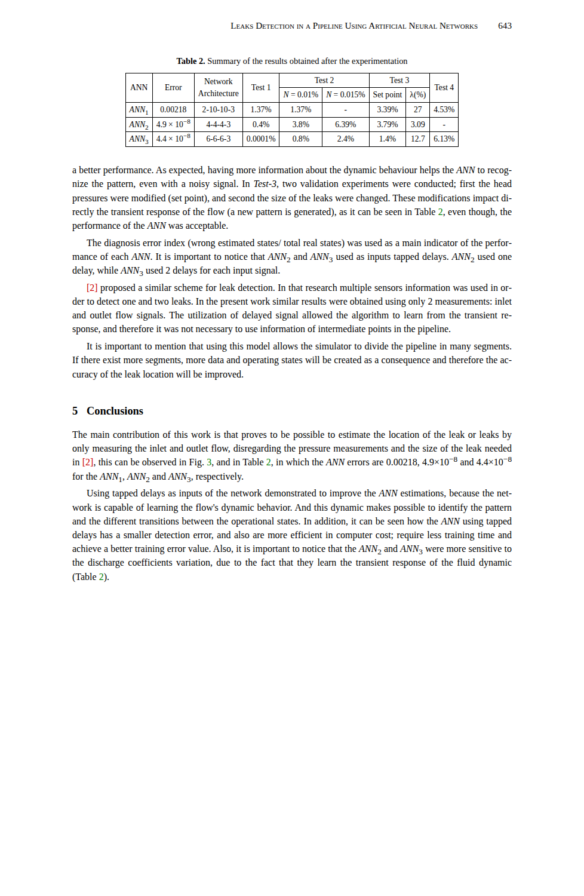Leaks Detection in a Pipeline Using Artificial Neural Networks 643
Table 2. Summary of the results obtained after the experimentation
| ANN | Error | Network Architecture | Test 1 | Test 2 | Test 3 | Test 4 |
| --- | --- | --- | --- | --- | --- | --- |
| N = 0.01% | N = 0.015% | Set point | λ(%) |
| ANN 1 | 0.00218 | 2-10-10-3 | 1.37% | 1.37% | - | 3.39% | 27 | 4.53% |
| ANN 2 | 4.9 × 10 −8 | 4-4-4-3 | 0.4% | 3.8% | 6.39% | 3.79% | 3.09 | - |
| ANN 3 | 4.4 × 10 −8 | 6-6-6-3 | 0.0001% | 0.8% | 2.4% | 1.4% | 12.7 | 6.13% |
a better performance. As expected, having more information about the dynamic behaviour helps the ANN to recognize the pattern, even with a noisy signal. In Test-3, two validation experiments were conducted; first the head pressures were modified (set point), and second the size of the leaks were changed. These modifications impact directly the transient response of the flow (a new pattern is generated), as it can be seen in Table 2, even though, the performance of the ANN was acceptable.
The diagnosis error index (wrong estimated states/ total real states) was used as a main indicator of the performance of each ANN. It is important to notice that ANN2 and ANN3 used as inputs tapped delays. ANN2 used one delay, while ANN3 used 2 delays for each input signal.
[2] proposed a similar scheme for leak detection. In that research multiple sensors information was used in order to detect one and two leaks. In the present work similar results were obtained using only 2 measurements: inlet and outlet flow signals. The utilization of delayed signal allowed the algorithm to learn from the transient response, and therefore it was not necessary to use information of intermediate points in the pipeline.
It is important to mention that using this model allows the simulator to divide the pipeline in many segments. If there exist more segments, more data and operating states will be created as a consequence and therefore the accuracy of the leak location will be improved.
5 Conclusions
The main contribution of this work is that proves to be possible to estimate the location of the leak or leaks by only measuring the inlet and outlet flow, disregarding the pressure measurements and the size of the leak needed in [2], this can be observed in Fig. 3, and in Table 2, in which the ANN errors are 0.00218, 4.9×10−8 and 4.4×10−8 for the ANN1, ANN2 and ANN3, respectively.
Using tapped delays as inputs of the network demonstrated to improve the ANN estimations, because the network is capable of learning the flow's dynamic behavior. And this dynamic makes possible to identify the pattern and the different transitions between the operational states. In addition, it can be seen how the ANN using tapped delays has a smaller detection error, and also are more efficient in computer cost; require less training time and achieve a better training error value. Also, it is important to notice that the ANN2 and ANN3 were more sensitive to the discharge coefficients variation, due to the fact that they learn the transient response of the fluid dynamic (Table 2).